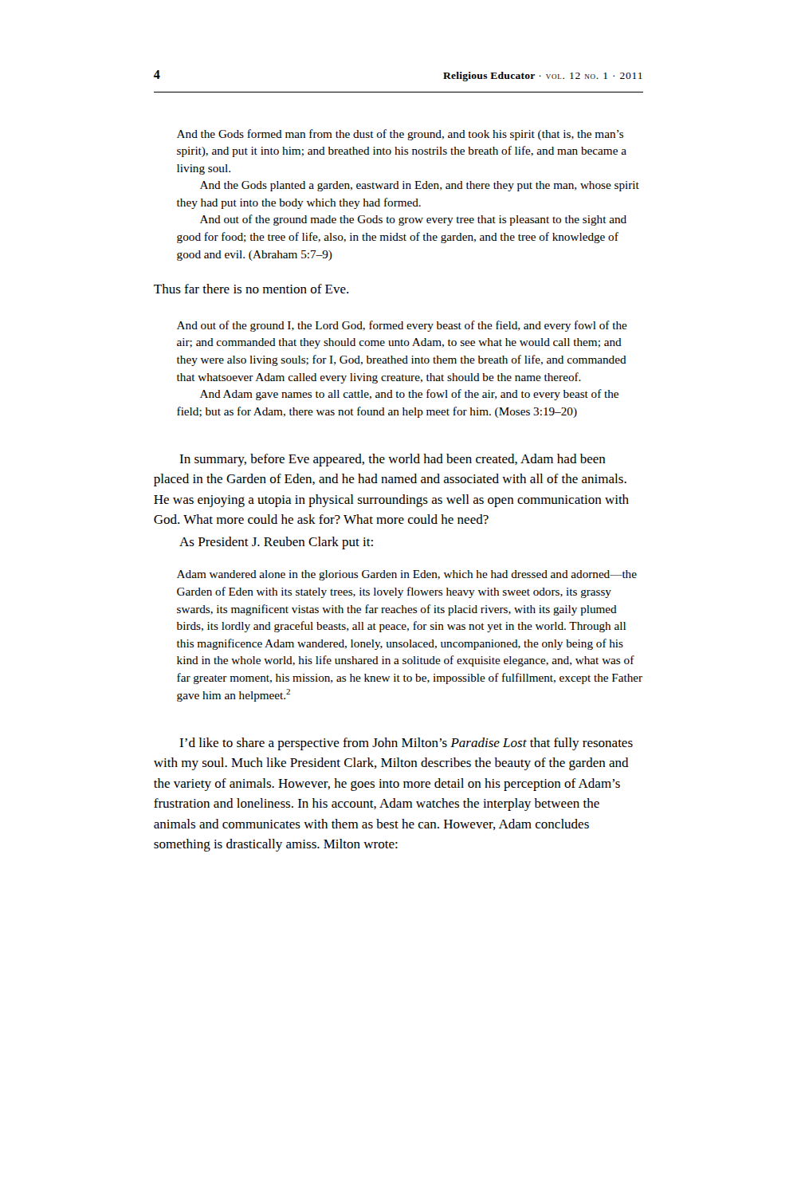4
Religious Educator · vol. 12 no. 1 · 2011
And the Gods formed man from the dust of the ground, and took his spirit (that is, the man’s spirit), and put it into him; and breathed into his nostrils the breath of life, and man became a living soul.
And the Gods planted a garden, eastward in Eden, and there they put the man, whose spirit they had put into the body which they had formed.
And out of the ground made the Gods to grow every tree that is pleasant to the sight and good for food; the tree of life, also, in the midst of the garden, and the tree of knowledge of good and evil. (Abraham 5:7–9)
Thus far there is no mention of Eve.
And out of the ground I, the Lord God, formed every beast of the field, and every fowl of the air; and commanded that they should come unto Adam, to see what he would call them; and they were also living souls; for I, God, breathed into them the breath of life, and commanded that whatsoever Adam called every living creature, that should be the name thereof.
And Adam gave names to all cattle, and to the fowl of the air, and to every beast of the field; but as for Adam, there was not found an help meet for him. (Moses 3:19–20)
In summary, before Eve appeared, the world had been created, Adam had been placed in the Garden of Eden, and he had named and associated with all of the animals. He was enjoying a utopia in physical surroundings as well as open communication with God. What more could he ask for? What more could he need?
As President J. Reuben Clark put it:
Adam wandered alone in the glorious Garden in Eden, which he had dressed and adorned—the Garden of Eden with its stately trees, its lovely flowers heavy with sweet odors, its grassy swards, its magnificent vistas with the far reaches of its placid rivers, with its gaily plumed birds, its lordly and graceful beasts, all at peace, for sin was not yet in the world. Through all this magnificence Adam wandered, lonely, unsolaced, uncompanioned, the only being of his kind in the whole world, his life unshared in a solitude of exquisite elegance, and, what was of far greater moment, his mission, as he knew it to be, impossible of fulfillment, except the Father gave him an helpmeet.2
I’d like to share a perspective from John Milton’s Paradise Lost that fully resonates with my soul. Much like President Clark, Milton describes the beauty of the garden and the variety of animals. However, he goes into more detail on his perception of Adam’s frustration and loneliness. In his account, Adam watches the interplay between the animals and communicates with them as best he can. However, Adam concludes something is drastically amiss. Milton wrote: